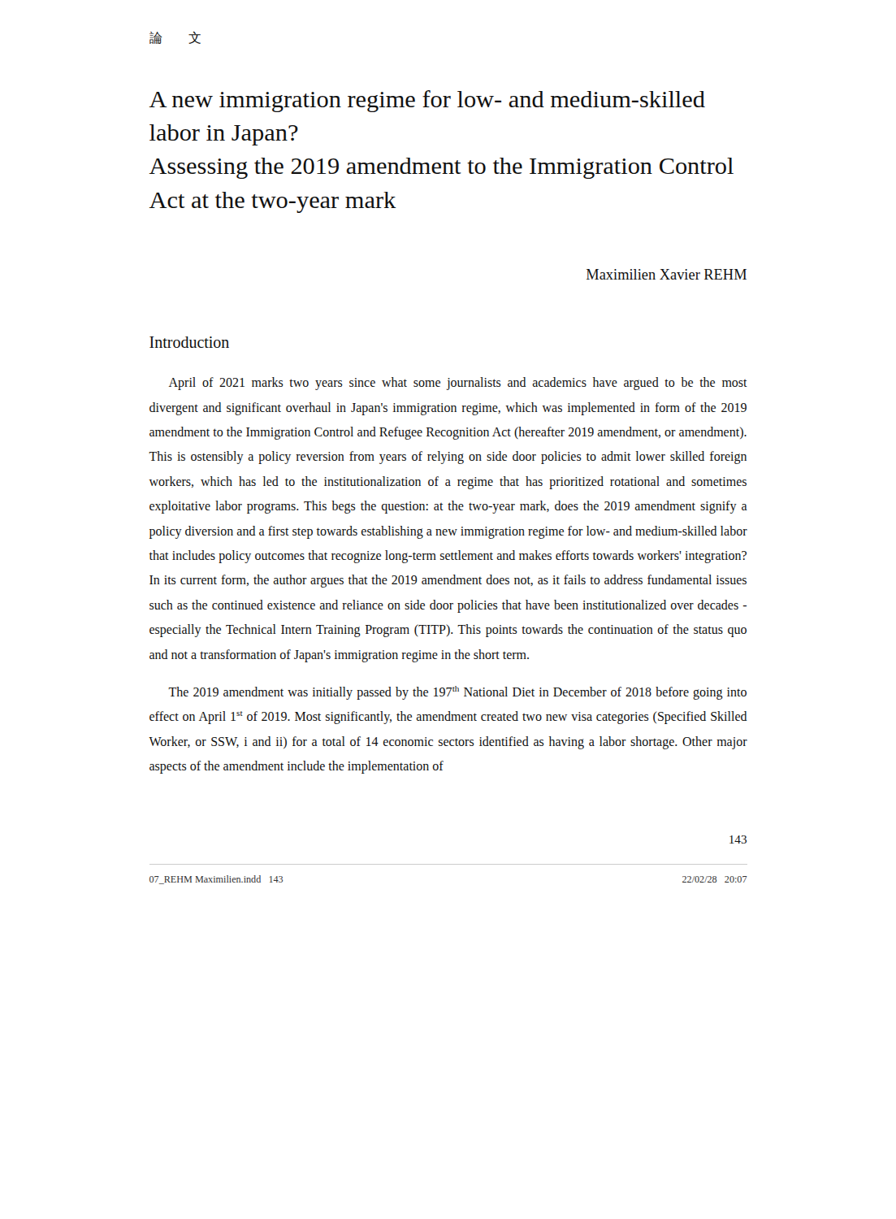論　文
A new immigration regime for low- and medium-skilled labor in Japan?
Assessing the 2019 amendment to the Immigration Control Act at the two-year mark
Maximilien Xavier REHM
Introduction
April of 2021 marks two years since what some journalists and academics have argued to be the most divergent and significant overhaul in Japan's immigration regime, which was implemented in form of the 2019 amendment to the Immigration Control and Refugee Recognition Act (hereafter 2019 amendment, or amendment). This is ostensibly a policy reversion from years of relying on side door policies to admit lower skilled foreign workers, which has led to the institutionalization of a regime that has prioritized rotational and sometimes exploitative labor programs. This begs the question: at the two-year mark, does the 2019 amendment signify a policy diversion and a first step towards establishing a new immigration regime for low- and medium-skilled labor that includes policy outcomes that recognize long-term settlement and makes efforts towards workers' integration? In its current form, the author argues that the 2019 amendment does not, as it fails to address fundamental issues such as the continued existence and reliance on side door policies that have been institutionalized over decades - especially the Technical Intern Training Program (TITP). This points towards the continuation of the status quo and not a transformation of Japan's immigration regime in the short term.
The 2019 amendment was initially passed by the 197th National Diet in December of 2018 before going into effect on April 1st of 2019. Most significantly, the amendment created two new visa categories (Specified Skilled Worker, or SSW, i and ii) for a total of 14 economic sectors identified as having a labor shortage. Other major aspects of the amendment include the implementation of
143
07_REHM Maximilien.indd 143 22/02/28 20:07